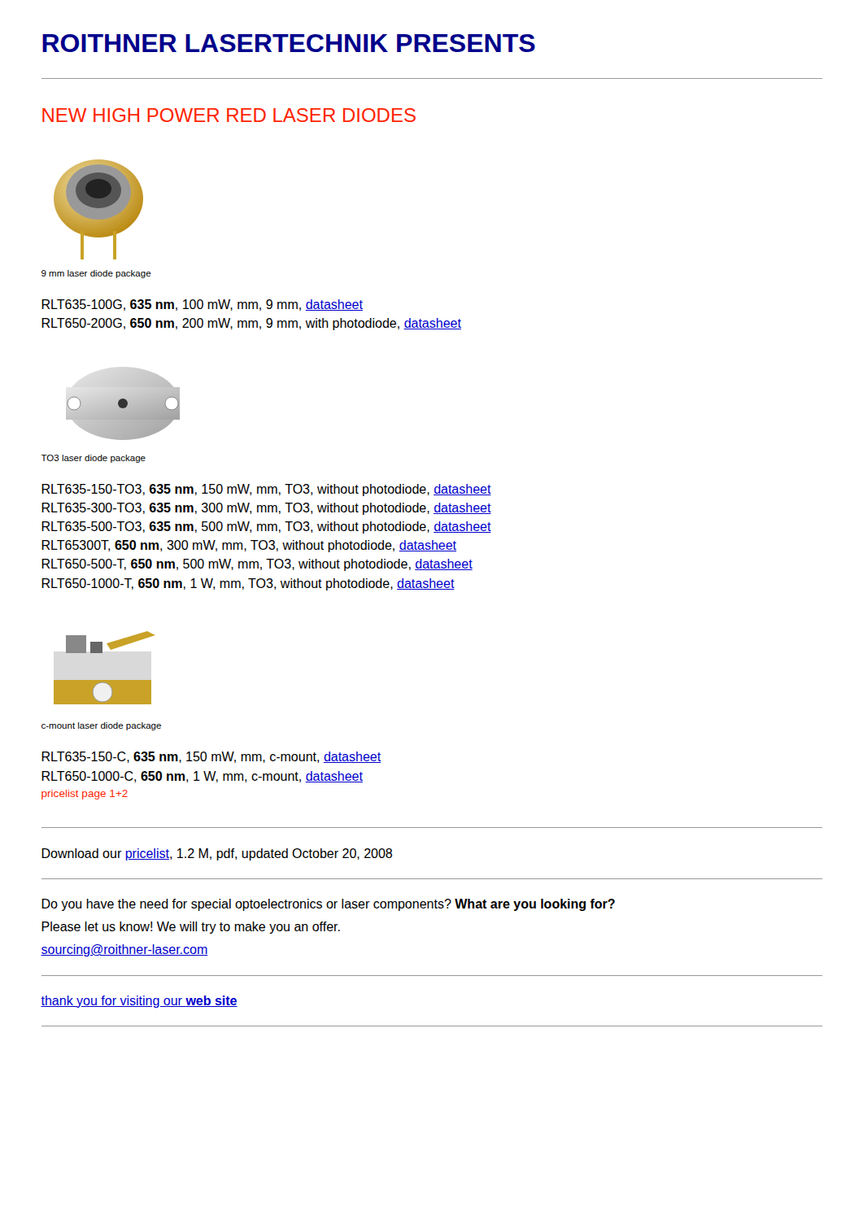ROITHNER LASERTECHNIK PRESENTS
NEW HIGH POWER RED LASER DIODES
9 mm laser diode package
RLT635-100G, 635 nm, 100 mW, mm, 9 mm, datasheet
RLT650-200G, 650 nm, 200 mW, mm, 9 mm, with photodiode, datasheet
TO3 laser diode package
RLT635-150-TO3, 635 nm, 150 mW, mm, TO3, without photodiode, datasheet
RLT635-300-TO3, 635 nm, 300 mW, mm, TO3, without photodiode, datasheet
RLT635-500-TO3, 635 nm, 500 mW, mm, TO3, without photodiode, datasheet
RLT65300T, 650 nm, 300 mW, mm, TO3, without photodiode, datasheet
RLT650-500-T, 650 nm, 500 mW, mm, TO3, without photodiode, datasheet
RLT650-1000-T, 650 nm, 1 W, mm, TO3, without photodiode, datasheet
c-mount laser diode package
RLT635-150-C, 635 nm, 150 mW, mm, c-mount, datasheet
RLT650-1000-C, 650 nm, 1 W, mm, c-mount, datasheet
pricelist page 1+2
Download our pricelist, 1.2 M, pdf, updated October 20, 2008
Do you have the need for special optoelectronics or laser components? What are you looking for?
Please let us know! We will try to make you an offer.
sourcing@roithner-laser.com
thank you for visiting our web site